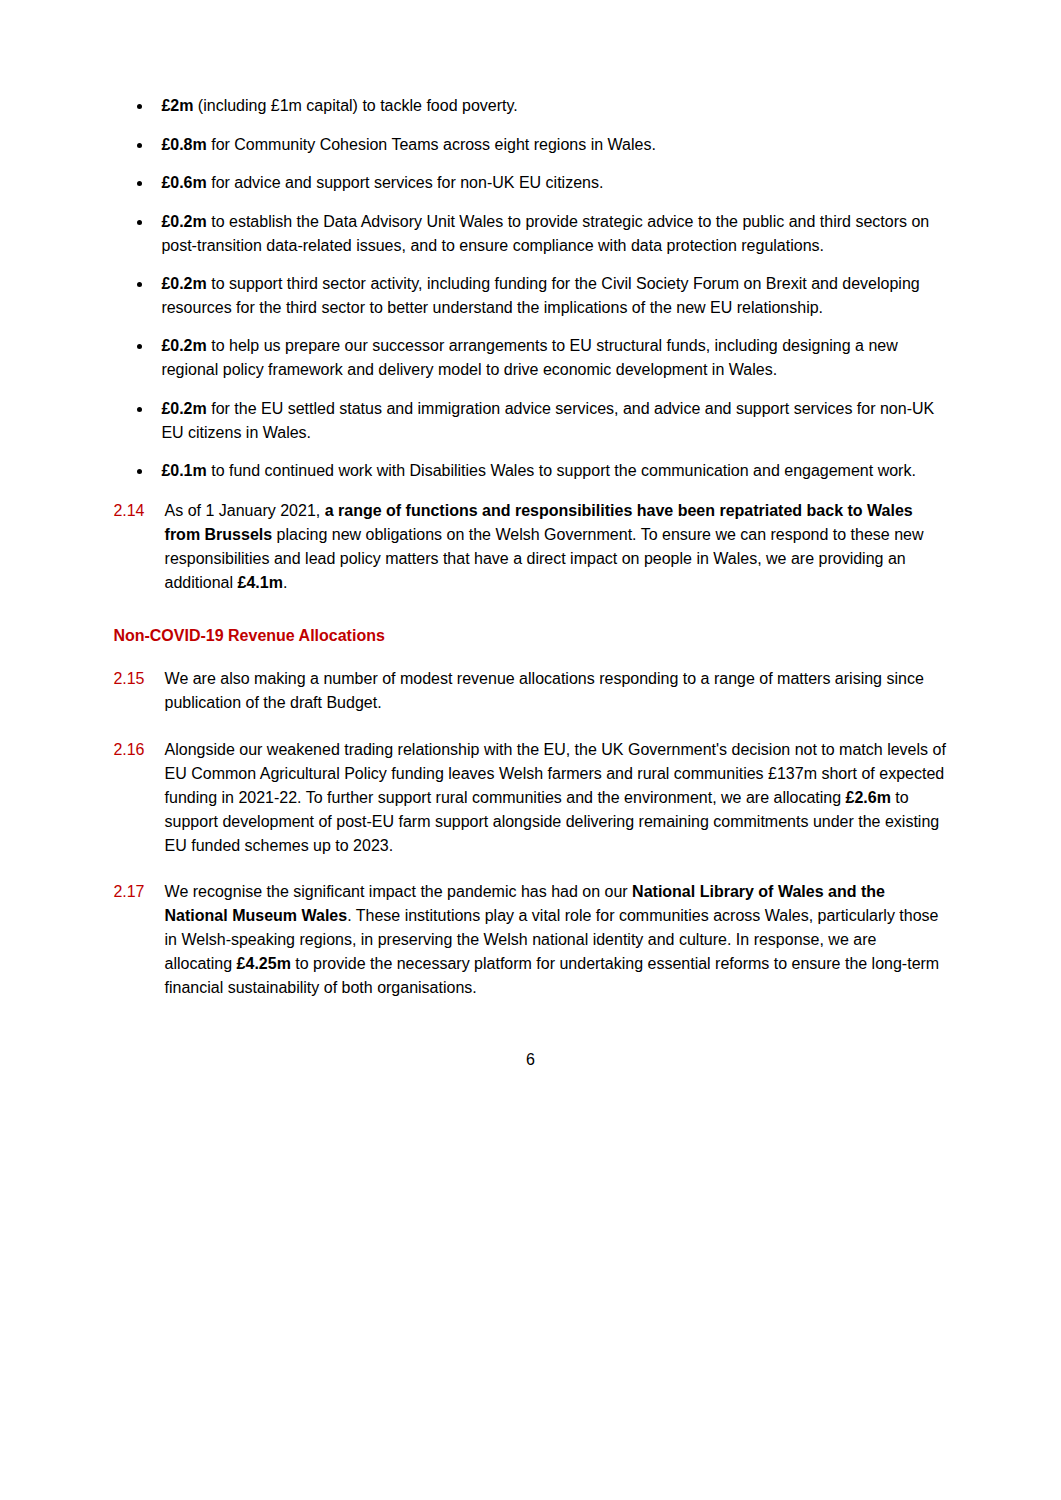£2m (including £1m capital) to tackle food poverty.
£0.8m for Community Cohesion Teams across eight regions in Wales.
£0.6m for advice and support services for non-UK EU citizens.
£0.2m to establish the Data Advisory Unit Wales to provide strategic advice to the public and third sectors on post-transition data-related issues, and to ensure compliance with data protection regulations.
£0.2m to support third sector activity, including funding for the Civil Society Forum on Brexit and developing resources for the third sector to better understand the implications of the new EU relationship.
£0.2m to help us prepare our successor arrangements to EU structural funds, including designing a new regional policy framework and delivery model to drive economic development in Wales.
£0.2m for the EU settled status and immigration advice services, and advice and support services for non-UK EU citizens in Wales.
£0.1m to fund continued work with Disabilities Wales to support the communication and engagement work.
2.14
As of 1 January 2021, a range of functions and responsibilities have been repatriated back to Wales from Brussels placing new obligations on the Welsh Government. To ensure we can respond to these new responsibilities and lead policy matters that have a direct impact on people in Wales, we are providing an additional £4.1m.
Non-COVID-19 Revenue Allocations
2.15
We are also making a number of modest revenue allocations responding to a range of matters arising since publication of the draft Budget.
2.16
Alongside our weakened trading relationship with the EU, the UK Government's decision not to match levels of EU Common Agricultural Policy funding leaves Welsh farmers and rural communities £137m short of expected funding in 2021-22. To further support rural communities and the environment, we are allocating £2.6m to support development of post-EU farm support alongside delivering remaining commitments under the existing EU funded schemes up to 2023.
2.17
We recognise the significant impact the pandemic has had on our National Library of Wales and the National Museum Wales. These institutions play a vital role for communities across Wales, particularly those in Welsh-speaking regions, in preserving the Welsh national identity and culture. In response, we are allocating £4.25m to provide the necessary platform for undertaking essential reforms to ensure the long-term financial sustainability of both organisations.
6